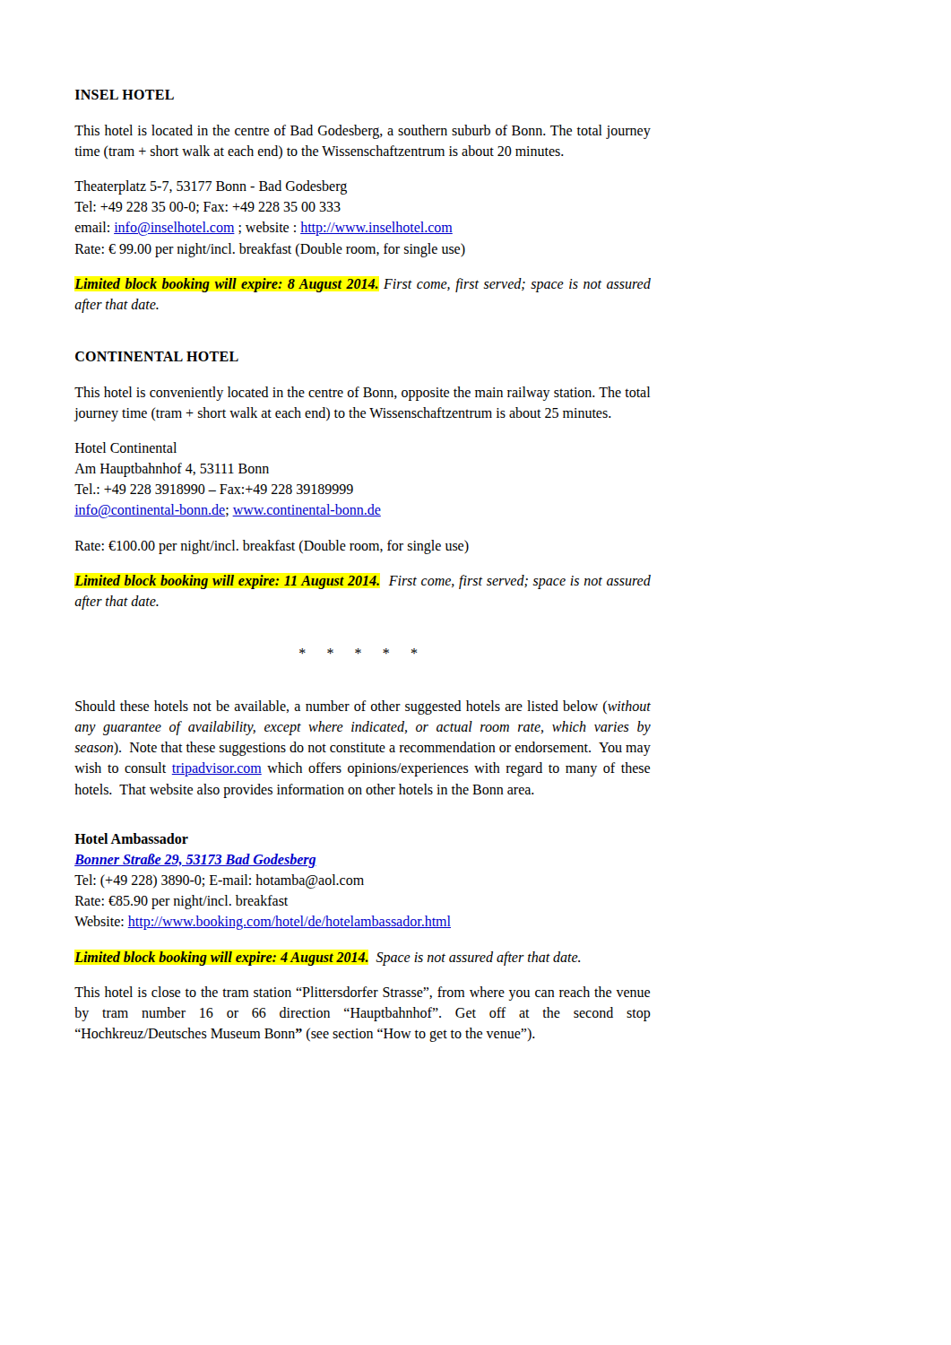INSEL HOTEL
This hotel is located in the centre of Bad Godesberg, a southern suburb of Bonn. The total journey time (tram + short walk at each end) to the Wissenschaftzentrum is about 20 minutes.
Theaterplatz 5-7, 53177 Bonn - Bad Godesberg
Tel: +49 228 35 00-0; Fax: +49 228 35 00 333
email: info@inselhotel.com ; website : http://www.inselhotel.com
Rate: € 99.00 per night/incl. breakfast (Double room, for single use)
Limited block booking will expire: 8 August 2014. First come, first served; space is not assured after that date.
CONTINENTAL HOTEL
This hotel is conveniently located in the centre of Bonn, opposite the main railway station. The total journey time (tram + short walk at each end) to the Wissenschaftzentrum is about 25 minutes.
Hotel Continental
Am Hauptbahnhof 4, 53111 Bonn
Tel.: +49 228 3918990 – Fax:+49 228 39189999
info@continental-bonn.de; www.continental-bonn.de
Rate: €100.00 per night/incl. breakfast (Double room, for single use)
Limited block booking will expire: 11 August 2014. First come, first served; space is not assured after that date.
* * * * *
Should these hotels not be available, a number of other suggested hotels are listed below (without any guarantee of availability, except where indicated, or actual room rate, which varies by season). Note that these suggestions do not constitute a recommendation or endorsement. You may wish to consult tripadvisor.com which offers opinions/experiences with regard to many of these hotels. That website also provides information on other hotels in the Bonn area.
Hotel Ambassador
Bonner Straße 29, 53173 Bad Godesberg
Tel: (+49 228) 3890-0; E-mail: hotamba@aol.com
Rate: €85.90 per night/incl. breakfast
Website: http://www.booking.com/hotel/de/hotelambassador.html
Limited block booking will expire: 4 August 2014. Space is not assured after that date.
This hotel is close to the tram station “Plittersdorfer Strasse”, from where you can reach the venue by tram number 16 or 66 direction “Hauptbahnhof”. Get off at the second stop “Hochkreuz/Deutsches Museum Bonn” (see section “How to get to the venue”).